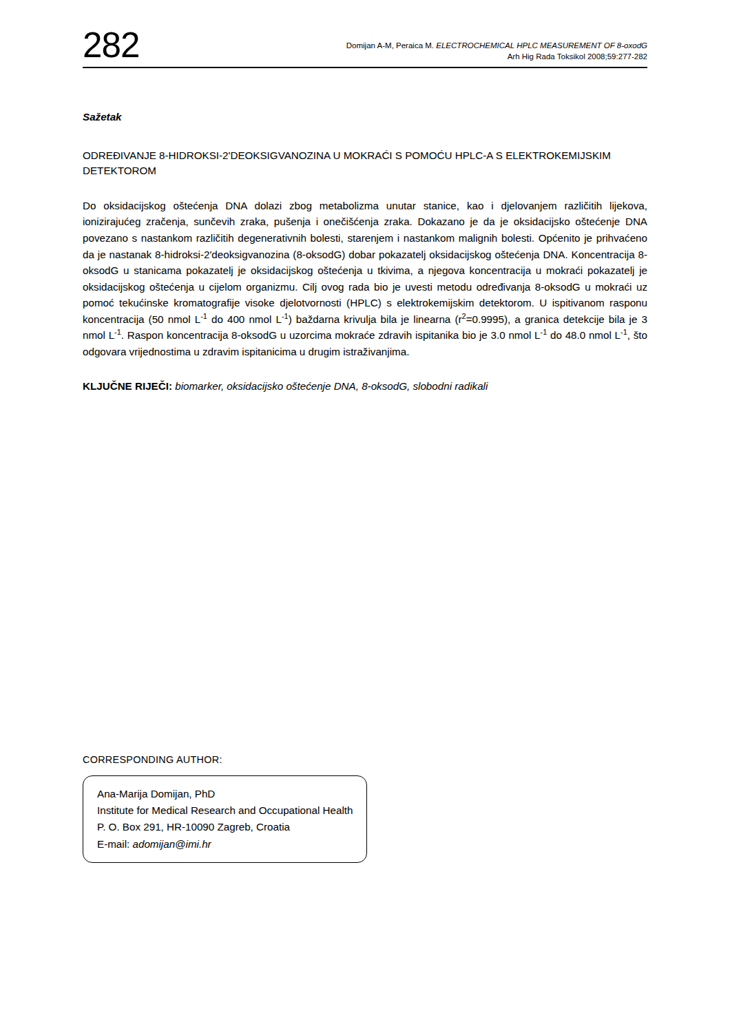282
Domijan A-M, Peraica M. ELECTROCHEMICAL HPLC MEASUREMENT OF 8-oxodG
Arh Hig Rada Toksikol 2008;59:277-282
Sažetak
Određivanje 8-hidroksi-2'deoksigvanozina u mokraći s pomoću HPLC-a s elektrokemijskim detektorom
Do oksidacijskog oštećenja DNA dolazi zbog metabolizma unutar stanice, kao i djelovanjem različitih lijekova, ionizirajućeg zračenja, sunčevih zraka, pušenja i onečišćenja zraka. Dokazano je da je oksidacijsko oštećenje DNA povezano s nastankom različitih degenerativnih bolesti, starenjem i nastankom malignih bolesti. Općenito je prihvaćeno da je nastanak 8-hidroksi-2'deoksigvanozina (8-oksodG) dobar pokazatelj oksidacijskog oštećenja DNA. Koncentracija 8-oksodG u stanicama pokazatelj je oksidacijskog oštećenja u tkivima, a njegova koncentracija u mokraći pokazatelj je oksidacijskog oštećenja u cijelom organizmu. Cilj ovog rada bio je uvesti metodu određivanja 8-oksodG u mokraći uz pomoć tekućinske kromatografije visoke djelotvornosti (HPLC) s elektrokemijskim detektorom. U ispitivanom rasponu koncentracija (50 nmol L-1 do 400 nmol L-1) baždarna krivulja bila je linearna (r2=0.9995), a granica detekcije bila je 3 nmol L-1. Raspon koncentracija 8-oksodG u uzorcima mokraće zdravih ispitanika bio je 3.0 nmol L-1 do 48.0 nmol L-1, što odgovara vrijednostima u zdravim ispitanicima u drugim istraživanjima.
Ključne riječi: biomarker, oksidacijsko oštećenje DNA, 8-oksodG, slobodni radikali
Corresponding author:
Ana-Marija Domijan, PhD
Institute for Medical Research and Occupational Health
P. O. Box 291, HR-10090 Zagreb, Croatia
E-mail: adomijan@imi.hr